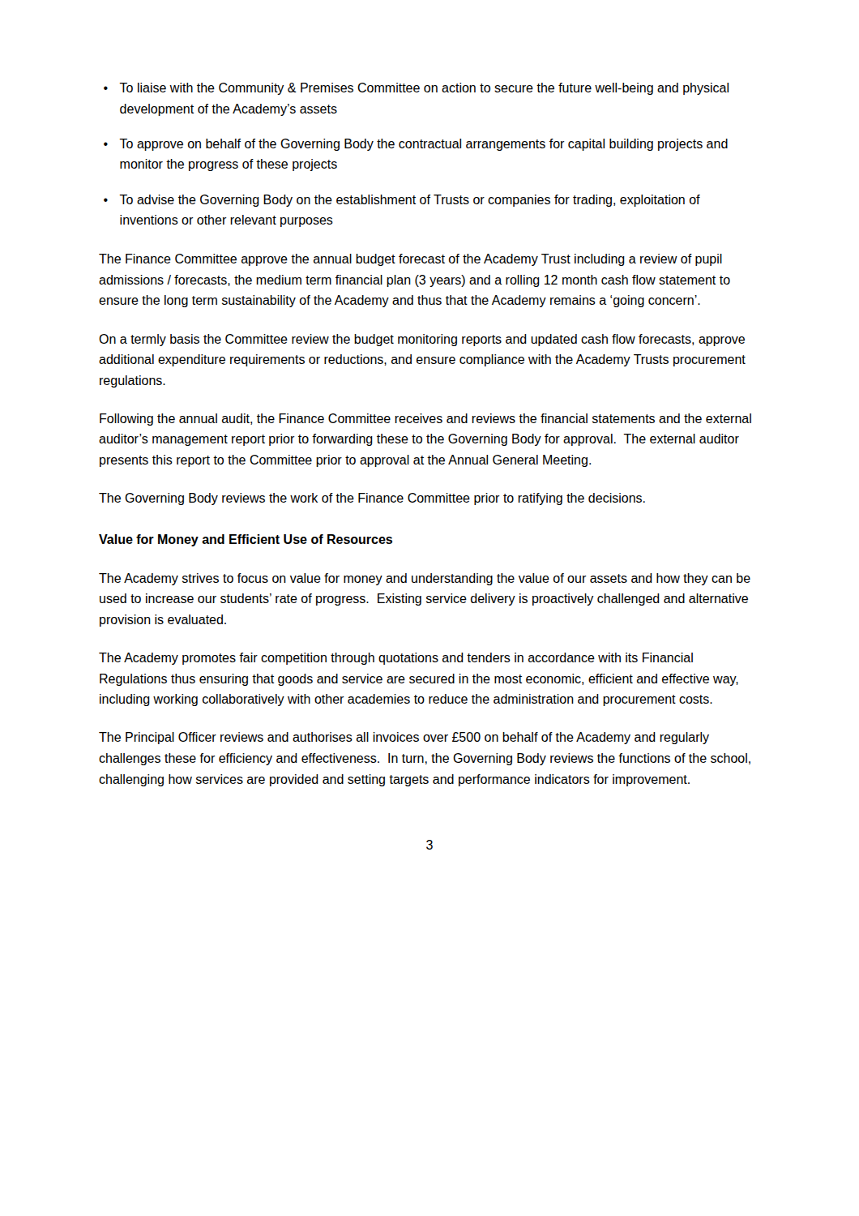To liaise with the Community & Premises Committee on action to secure the future well-being and physical development of the Academy’s assets
To approve on behalf of the Governing Body the contractual arrangements for capital building projects and monitor the progress of these projects
To advise the Governing Body on the establishment of Trusts or companies for trading, exploitation of inventions or other relevant purposes
The Finance Committee approve the annual budget forecast of the Academy Trust including a review of pupil admissions / forecasts, the medium term financial plan (3 years) and a rolling 12 month cash flow statement to ensure the long term sustainability of the Academy and thus that the Academy remains a ‘going concern’.
On a termly basis the Committee review the budget monitoring reports and updated cash flow forecasts, approve additional expenditure requirements or reductions, and ensure compliance with the Academy Trusts procurement regulations.
Following the annual audit, the Finance Committee receives and reviews the financial statements and the external auditor’s management report prior to forwarding these to the Governing Body for approval. The external auditor presents this report to the Committee prior to approval at the Annual General Meeting.
The Governing Body reviews the work of the Finance Committee prior to ratifying the decisions.
Value for Money and Efficient Use of Resources
The Academy strives to focus on value for money and understanding the value of our assets and how they can be used to increase our students’ rate of progress. Existing service delivery is proactively challenged and alternative provision is evaluated.
The Academy promotes fair competition through quotations and tenders in accordance with its Financial Regulations thus ensuring that goods and service are secured in the most economic, efficient and effective way, including working collaboratively with other academies to reduce the administration and procurement costs.
The Principal Officer reviews and authorises all invoices over £500 on behalf of the Academy and regularly challenges these for efficiency and effectiveness. In turn, the Governing Body reviews the functions of the school, challenging how services are provided and setting targets and performance indicators for improvement.
3